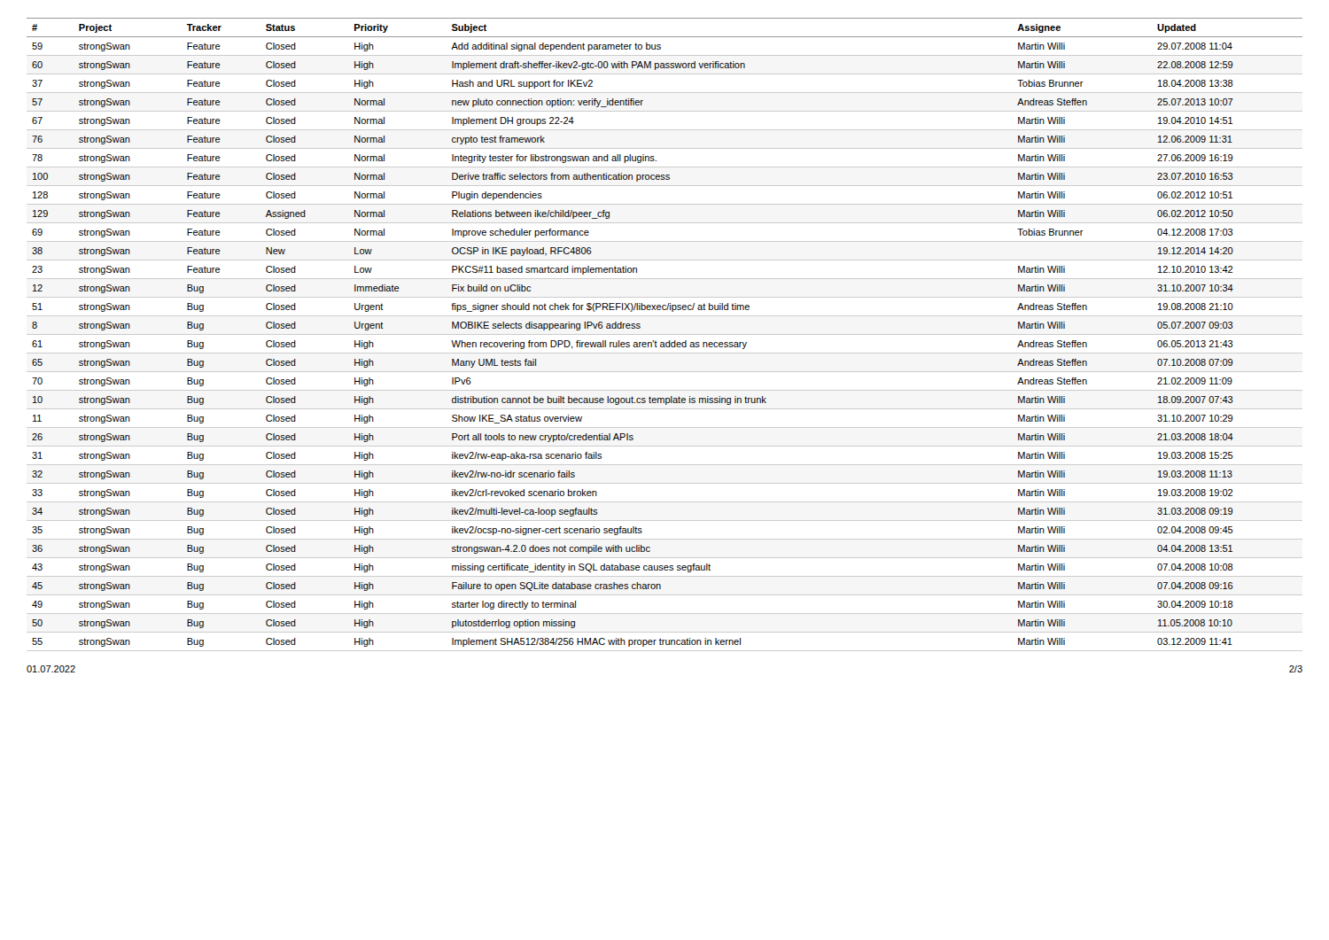| # | Project | Tracker | Status | Priority | Subject | Assignee | Updated |
| --- | --- | --- | --- | --- | --- | --- | --- |
| 59 | strongSwan | Feature | Closed | High | Add additinal signal dependent parameter to bus | Martin Willi | 29.07.2008 11:04 |
| 60 | strongSwan | Feature | Closed | High | Implement draft-sheffer-ikev2-gtc-00 with PAM password verification | Martin Willi | 22.08.2008 12:59 |
| 37 | strongSwan | Feature | Closed | High | Hash and URL support for IKEv2 | Tobias Brunner | 18.04.2008 13:38 |
| 57 | strongSwan | Feature | Closed | Normal | new pluto connection option: verify_identifier | Andreas Steffen | 25.07.2013 10:07 |
| 67 | strongSwan | Feature | Closed | Normal | Implement DH groups 22-24 | Martin Willi | 19.04.2010 14:51 |
| 76 | strongSwan | Feature | Closed | Normal | crypto test framework | Martin Willi | 12.06.2009 11:31 |
| 78 | strongSwan | Feature | Closed | Normal | Integrity tester for libstrongswan and all plugins. | Martin Willi | 27.06.2009 16:19 |
| 100 | strongSwan | Feature | Closed | Normal | Derive traffic selectors from authentication process | Martin Willi | 23.07.2010 16:53 |
| 128 | strongSwan | Feature | Closed | Normal | Plugin dependencies | Martin Willi | 06.02.2012 10:51 |
| 129 | strongSwan | Feature | Assigned | Normal | Relations between ike/child/peer_cfg | Martin Willi | 06.02.2012 10:50 |
| 69 | strongSwan | Feature | Closed | Normal | Improve scheduler performance | Tobias Brunner | 04.12.2008 17:03 |
| 38 | strongSwan | Feature | New | Low | OCSP in IKE payload, RFC4806 | | 19.12.2014 14:20 |
| 23 | strongSwan | Feature | Closed | Low | PKCS#11 based smartcard implementation | Martin Willi | 12.10.2010 13:42 |
| 12 | strongSwan | Bug | Closed | Immediate | Fix build on uClibc | Martin Willi | 31.10.2007 10:34 |
| 51 | strongSwan | Bug | Closed | Urgent | fips_signer should not chek for $(PREFIX)/libexec/ipsec/ at build time | Andreas Steffen | 19.08.2008 21:10 |
| 8 | strongSwan | Bug | Closed | Urgent | MOBIKE selects disappearing IPv6 address | Martin Willi | 05.07.2007 09:03 |
| 61 | strongSwan | Bug | Closed | High | When recovering from DPD, firewall rules aren't added as necessary | Andreas Steffen | 06.05.2013 21:43 |
| 65 | strongSwan | Bug | Closed | High | Many UML tests fail | Andreas Steffen | 07.10.2008 07:09 |
| 70 | strongSwan | Bug | Closed | High | IPv6 | Andreas Steffen | 21.02.2009 11:09 |
| 10 | strongSwan | Bug | Closed | High | distribution cannot be built because logout.cs template is missing in trunk | Martin Willi | 18.09.2007 07:43 |
| 11 | strongSwan | Bug | Closed | High | Show IKE_SA status overview | Martin Willi | 31.10.2007 10:29 |
| 26 | strongSwan | Bug | Closed | High | Port all tools to new crypto/credential APIs | Martin Willi | 21.03.2008 18:04 |
| 31 | strongSwan | Bug | Closed | High | ikev2/rw-eap-aka-rsa scenario fails | Martin Willi | 19.03.2008 15:25 |
| 32 | strongSwan | Bug | Closed | High | ikev2/rw-no-idr scenario fails | Martin Willi | 19.03.2008 11:13 |
| 33 | strongSwan | Bug | Closed | High | ikev2/crl-revoked scenario broken | Martin Willi | 19.03.2008 19:02 |
| 34 | strongSwan | Bug | Closed | High | ikev2/multi-level-ca-loop segfaults | Martin Willi | 31.03.2008 09:19 |
| 35 | strongSwan | Bug | Closed | High | ikev2/ocsp-no-signer-cert scenario segfaults | Martin Willi | 02.04.2008 09:45 |
| 36 | strongSwan | Bug | Closed | High | strongswan-4.2.0 does not compile with uclibc | Martin Willi | 04.04.2008 13:51 |
| 43 | strongSwan | Bug | Closed | High | missing certificate_identity in SQL database causes segfault | Martin Willi | 07.04.2008 10:08 |
| 45 | strongSwan | Bug | Closed | High | Failure to open SQLite database crashes charon | Martin Willi | 07.04.2008 09:16 |
| 49 | strongSwan | Bug | Closed | High | starter log directly to terminal | Martin Willi | 30.04.2009 10:18 |
| 50 | strongSwan | Bug | Closed | High | plutostderrlog option missing | Martin Willi | 11.05.2008 10:10 |
| 55 | strongSwan | Bug | Closed | High | Implement SHA512/384/256 HMAC with proper truncation in kernel | Martin Willi | 03.12.2009 11:41 |
01.07.2022 2/3